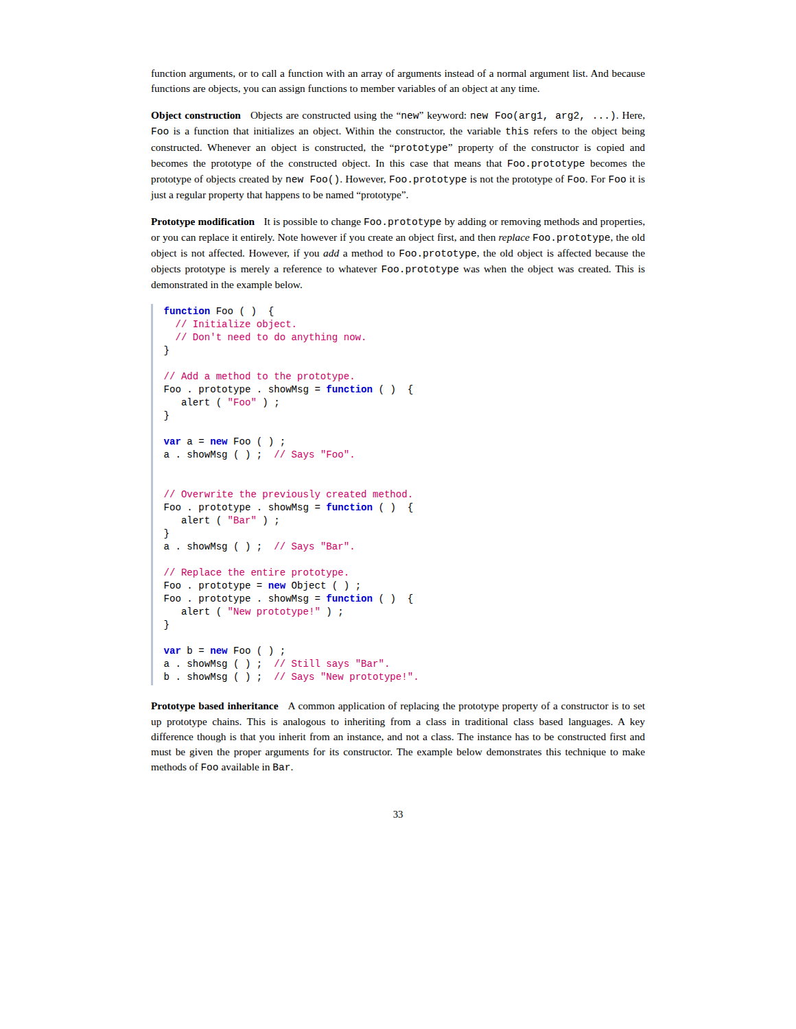function arguments, or to call a function with an array of arguments instead of a normal argument list. And because functions are objects, you can assign functions to member variables of an object at any time.
Object construction Objects are constructed using the “new” keyword: new Foo(arg1, arg2, ...). Here, Foo is a function that initializes an object. Within the constructor, the variable this refers to the object being constructed. Whenever an object is constructed, the “prototype” property of the constructor is copied and becomes the prototype of the constructed object. In this case that means that Foo.prototype becomes the prototype of objects created by new Foo(). However, Foo.prototype is not the prototype of Foo. For Foo it is just a regular property that happens to be named “prototype”.
Prototype modification It is possible to change Foo.prototype by adding or removing methods and properties, or you can replace it entirely. Note however if you create an object first, and then replace Foo.prototype, the old object is not affected. However, if you add a method to Foo.prototype, the old object is affected because the objects prototype is merely a reference to whatever Foo.prototype was when the object was created. This is demonstrated in the example below.
function Foo ( )  {
  // Initialize object.
  // Don't need to do anything now.
}

// Add a method to the prototype.
Foo . prototype . showMsg = function ( )  {
   alert ( "Foo" ) ;
}

var a = new Foo ( ) ;
a . showMsg ( ) ;  // Says "Foo".


// Overwrite the previously created method.
Foo . prototype . showMsg = function ( )  {
   alert ( "Bar" ) ;
}
a . showMsg ( ) ;  // Says "Bar".

// Replace the entire prototype.
Foo . prototype = new Object ( ) ;
Foo . prototype . showMsg = function ( )  {
   alert ( "New prototype!" ) ;
}

var b = new Foo ( ) ;
a . showMsg ( ) ;  // Still says "Bar".
b . showMsg ( ) ;  // Says "New prototype!".
Prototype based inheritance A common application of replacing the prototype property of a constructor is to set up prototype chains. This is analogous to inheriting from a class in traditional class based languages. A key difference though is that you inherit from an instance, and not a class. The instance has to be constructed first and must be given the proper arguments for its constructor. The example below demonstrates this technique to make methods of Foo available in Bar.
33